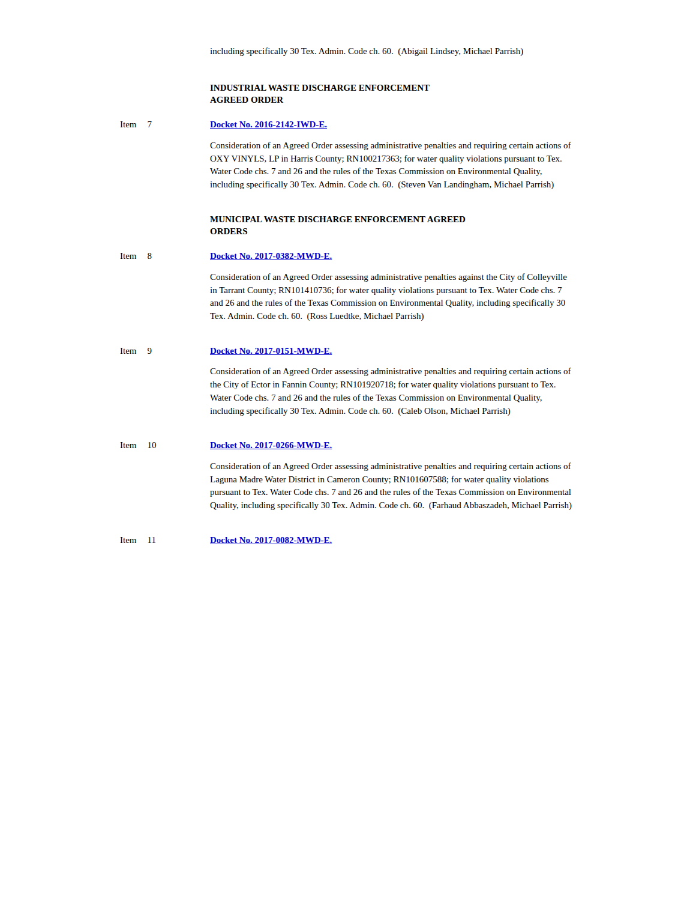including specifically 30 Tex. Admin. Code ch. 60. (Abigail Lindsey, Michael Parrish)
INDUSTRIAL WASTE DISCHARGE ENFORCEMENT
AGREED ORDER
Item7
Docket No. 2016-2142-IWD-E.
Consideration of an Agreed Order assessing administrative penalties and requiring certain actions of OXY VINYLS, LP in Harris County; RN100217363; for water quality violations pursuant to Tex. Water Code chs. 7 and 26 and the rules of the Texas Commission on Environmental Quality, including specifically 30 Tex. Admin. Code ch. 60. (Steven Van Landingham, Michael Parrish)
MUNICIPAL WASTE DISCHARGE ENFORCEMENT AGREED
ORDERS
Item8
Docket No. 2017-0382-MWD-E.
Consideration of an Agreed Order assessing administrative penalties against the City of Colleyville in Tarrant County; RN101410736; for water quality violations pursuant to Tex. Water Code chs. 7 and 26 and the rules of the Texas Commission on Environmental Quality, including specifically 30 Tex. Admin. Code ch. 60. (Ross Luedtke, Michael Parrish)
Item9
Docket No. 2017-0151-MWD-E.
Consideration of an Agreed Order assessing administrative penalties and requiring certain actions of the City of Ector in Fannin County; RN101920718; for water quality violations pursuant to Tex. Water Code chs. 7 and 26 and the rules of the Texas Commission on Environmental Quality, including specifically 30 Tex. Admin. Code ch. 60. (Caleb Olson, Michael Parrish)
Item10
Docket No. 2017-0266-MWD-E.
Consideration of an Agreed Order assessing administrative penalties and requiring certain actions of Laguna Madre Water District in Cameron County; RN101607588; for water quality violations pursuant to Tex. Water Code chs. 7 and 26 and the rules of the Texas Commission on Environmental Quality, including specifically 30 Tex. Admin. Code ch. 60. (Farhaud Abbaszadeh, Michael Parrish)
Item11
Docket No. 2017-0082-MWD-E.